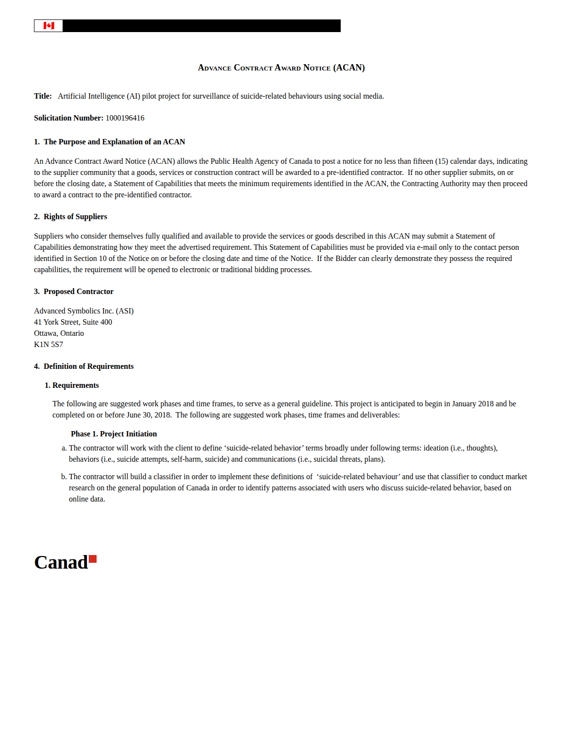🇨🇦
Advance Contract Award Notice (ACAN)
Title: Artificial Intelligence (AI) pilot project for surveillance of suicide-related behaviours using social media.
Solicitation Number: 1000196416
1. The Purpose and Explanation of an ACAN
An Advance Contract Award Notice (ACAN) allows the Public Health Agency of Canada to post a notice for no less than fifteen (15) calendar days, indicating to the supplier community that a goods, services or construction contract will be awarded to a pre-identified contractor. If no other supplier submits, on or before the closing date, a Statement of Capabilities that meets the minimum requirements identified in the ACAN, the Contracting Authority may then proceed to award a contract to the pre-identified contractor.
2. Rights of Suppliers
Suppliers who consider themselves fully qualified and available to provide the services or goods described in this ACAN may submit a Statement of Capabilities demonstrating how they meet the advertised requirement. This Statement of Capabilities must be provided via e-mail only to the contact person identified in Section 10 of the Notice on or before the closing date and time of the Notice. If the Bidder can clearly demonstrate they possess the required capabilities, the requirement will be opened to electronic or traditional bidding processes.
3. Proposed Contractor
Advanced Symbolics Inc. (ASI)
41 York Street, Suite 400
Ottawa, Ontario
K1N 5S7
4. Definition of Requirements
Requirements
The following are suggested work phases and time frames, to serve as a general guideline. This project is anticipated to begin in January 2018 and be completed on or before June 30, 2018. The following are suggested work phases, time frames and deliverables:
Phase 1. Project Initiation
The contractor will work with the client to define ‘suicide-related behavior’ terms broadly under following terms: ideation (i.e., thoughts), behaviors (i.e., suicide attempts, self-harm, suicide) and communications (i.e., suicidal threats, plans).
The contractor will build a classifier in order to implement these definitions of ‘suicide-related behaviour’ and use that classifier to conduct market research on the general population of Canada in order to identify patterns associated with users who discuss suicide-related behavior, based on online data.
Canad